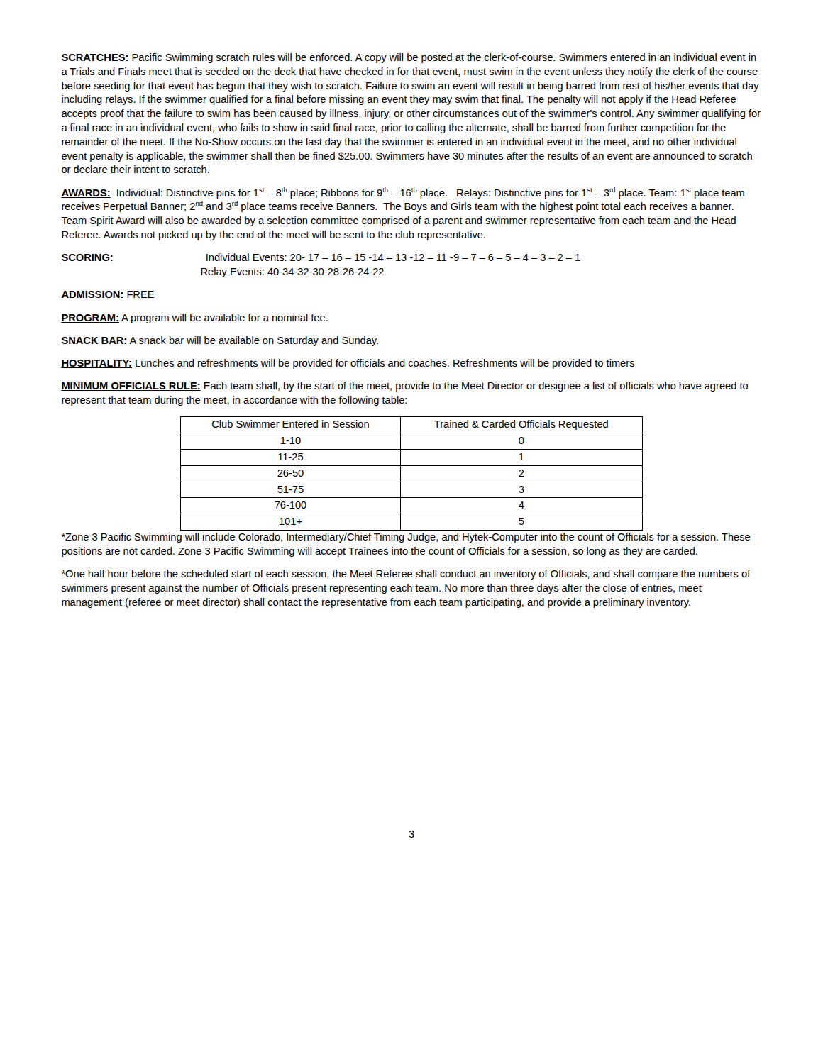SCRATCHES: Pacific Swimming scratch rules will be enforced. A copy will be posted at the clerk-of-course. Swimmers entered in an individual event in a Trials and Finals meet that is seeded on the deck that have checked in for that event, must swim in the event unless they notify the clerk of the course before seeding for that event has begun that they wish to scratch. Failure to swim an event will result in being barred from rest of his/her events that day including relays. If the swimmer qualified for a final before missing an event they may swim that final. The penalty will not apply if the Head Referee accepts proof that the failure to swim has been caused by illness, injury, or other circumstances out of the swimmer's control. Any swimmer qualifying for a final race in an individual event, who fails to show in said final race, prior to calling the alternate, shall be barred from further competition for the remainder of the meet. If the No-Show occurs on the last day that the swimmer is entered in an individual event in the meet, and no other individual event penalty is applicable, the swimmer shall then be fined $25.00. Swimmers have 30 minutes after the results of an event are announced to scratch or declare their intent to scratch.
AWARDS: Individual: Distinctive pins for 1st – 8th place; Ribbons for 9th – 16th place. Relays: Distinctive pins for 1st – 3rd place. Team: 1st place team receives Perpetual Banner; 2nd and 3rd place teams receive Banners. The Boys and Girls team with the highest point total each receives a banner. Team Spirit Award will also be awarded by a selection committee comprised of a parent and swimmer representative from each team and the Head Referee. Awards not picked up by the end of the meet will be sent to the club representative.
SCORING: Individual Events: 20- 17 – 16 – 15 -14 – 13 -12 – 11 -9 – 7 – 6 – 5 – 4 – 3 – 2 – 1 Relay Events: 40-34-32-30-28-26-24-22
ADMISSION: FREE
PROGRAM: A program will be available for a nominal fee.
SNACK BAR: A snack bar will be available on Saturday and Sunday.
HOSPITALITY: Lunches and refreshments will be provided for officials and coaches. Refreshments will be provided to timers
MINIMUM OFFICIALS RULE: Each team shall, by the start of the meet, provide to the Meet Director or designee a list of officials who have agreed to represent that team during the meet, in accordance with the following table:
| Club Swimmer Entered in Session | Trained & Carded Officials Requested |
| --- | --- |
| 1-10 | 0 |
| 11-25 | 1 |
| 26-50 | 2 |
| 51-75 | 3 |
| 76-100 | 4 |
| 101+ | 5 |
*Zone 3 Pacific Swimming will include Colorado, Intermediary/Chief Timing Judge, and Hytek-Computer into the count of Officials for a session. These positions are not carded. Zone 3 Pacific Swimming will accept Trainees into the count of Officials for a session, so long as they are carded.
*One half hour before the scheduled start of each session, the Meet Referee shall conduct an inventory of Officials, and shall compare the numbers of swimmers present against the number of Officials present representing each team. No more than three days after the close of entries, meet management (referee or meet director) shall contact the representative from each team participating, and provide a preliminary inventory.
3